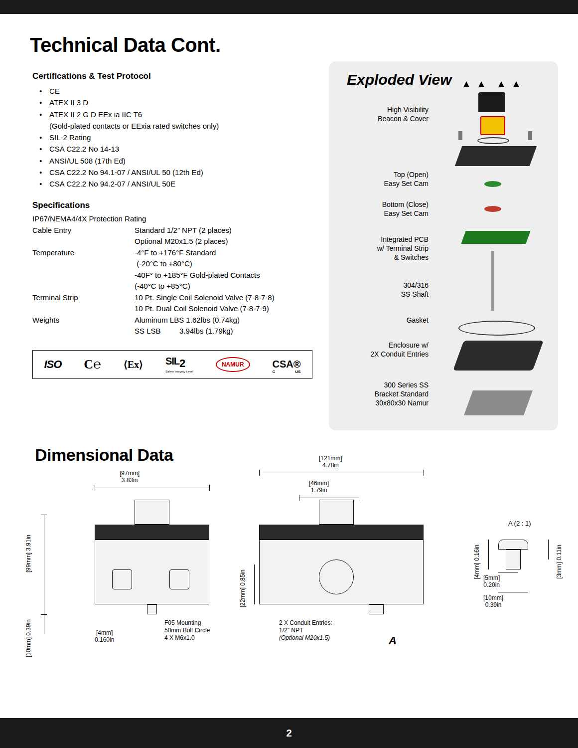Technical Data Cont.
Certifications & Test Protocol
CE
ATEX II 3 D
ATEX II 2 G D EEx ia IIC T6
(Gold-plated contacts or EExia rated switches only)
SIL-2 Rating
CSA C22.2 No 14-13
ANSI/UL 508 (17th Ed)
CSA C22.2 No 94.1-07 / ANSI/UL 50 (12th Ed)
CSA C22.2 No 94.2-07 / ANSI/UL 50E
Specifications
IP67/NEMA4/4X Protection Rating
| Cable Entry | Standard 1/2” NPT (2 places) |
| | Optional M20x1.5 (2 places) |
| Temperature | -4°F to +176°F Standard |
| | (-20°C to +80°C) |
| | -40F° to +185°F Gold-plated Contacts |
| | (-40°C to +85°C) |
| Terminal Strip | 10 Pt. Single Coil Solenoid Valve (7-8-7-8) |
| | 10 Pt. Dual Coil Solenoid Valve (7-8-7-9) |
| Weights | Aluminum LBS 1.62lbs (0.74kg) |
| | SS LSB 3.94lbs (1.79kg) |
ISO
C℮
⟨Ex⟩
SIL2Safety Integrity Level
NAMUR
CSA®CUS
Exploded View
High Visibility
Beacon & Cover
Top (Open)
Easy Set Cam
Bottom (Close)
Easy Set Cam
Integrated PCB
w/ Terminal Strip
& Switches
304/316
SS Shaft
Gasket
Enclosure w/
2X Conduit Entries
300 Series SS
Bracket Standard
30x80x30 Namur
Dimensional Data
[97mm] 3.83in
[99mm] 3.91in
[10mm] 0.39in
[4mm] 0.160in
F05 Mounting
50mm Bolt Circle
4 X M6x1.0
[121mm] 4.78in
[46mm] 1.79in
[22mm] 0.85in
2 X Conduit Entries:
1/2" NPT
(Optional M20x1.5)
A
A (2 : 1)
[4mm] 0.16in
[3mm] 0.11in
[5mm] 0.20in
[10mm] 0.39in
2